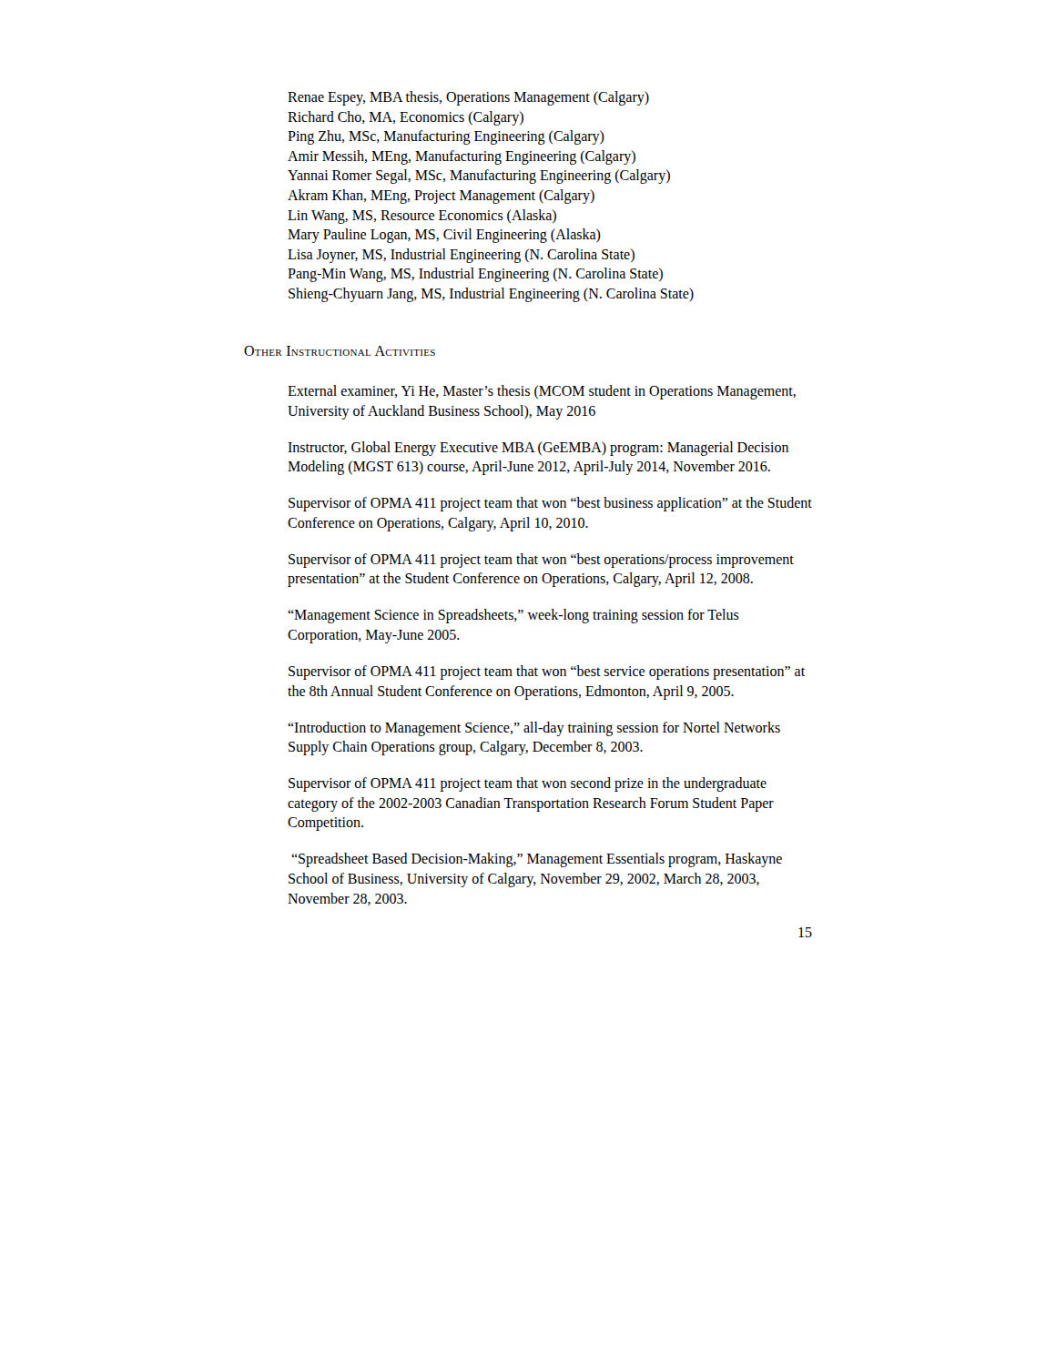Renae Espey, MBA thesis, Operations Management (Calgary)
Richard Cho, MA, Economics (Calgary)
Ping Zhu, MSc, Manufacturing Engineering (Calgary)
Amir Messih, MEng, Manufacturing Engineering (Calgary)
Yannai Romer Segal, MSc, Manufacturing Engineering (Calgary)
Akram Khan, MEng, Project Management (Calgary)
Lin Wang, MS, Resource Economics (Alaska)
Mary Pauline Logan, MS, Civil Engineering (Alaska)
Lisa Joyner, MS, Industrial Engineering (N. Carolina State)
Pang-Min Wang, MS, Industrial Engineering (N. Carolina State)
Shieng-Chyuarn Jang, MS, Industrial Engineering (N. Carolina State)
Other Instructional Activities
External examiner, Yi He, Master’s thesis (MCOM student in Operations Management, University of Auckland Business School), May 2016
Instructor, Global Energy Executive MBA (GeEMBA) program: Managerial Decision Modeling (MGST 613) course, April-June 2012, April-July 2014, November 2016.
Supervisor of OPMA 411 project team that won “best business application” at the Student Conference on Operations, Calgary, April 10, 2010.
Supervisor of OPMA 411 project team that won “best operations/process improvement presentation” at the Student Conference on Operations, Calgary, April 12, 2008.
“Management Science in Spreadsheets,” week-long training session for Telus Corporation, May-June 2005.
Supervisor of OPMA 411 project team that won “best service operations presentation” at the 8th Annual Student Conference on Operations, Edmonton, April 9, 2005.
“Introduction to Management Science,” all-day training session for Nortel Networks Supply Chain Operations group, Calgary, December 8, 2003.
Supervisor of OPMA 411 project team that won second prize in the undergraduate category of the 2002-2003 Canadian Transportation Research Forum Student Paper Competition.
“Spreadsheet Based Decision-Making,” Management Essentials program, Haskayne School of Business, University of Calgary, November 29, 2002, March 28, 2003, November 28, 2003.
15